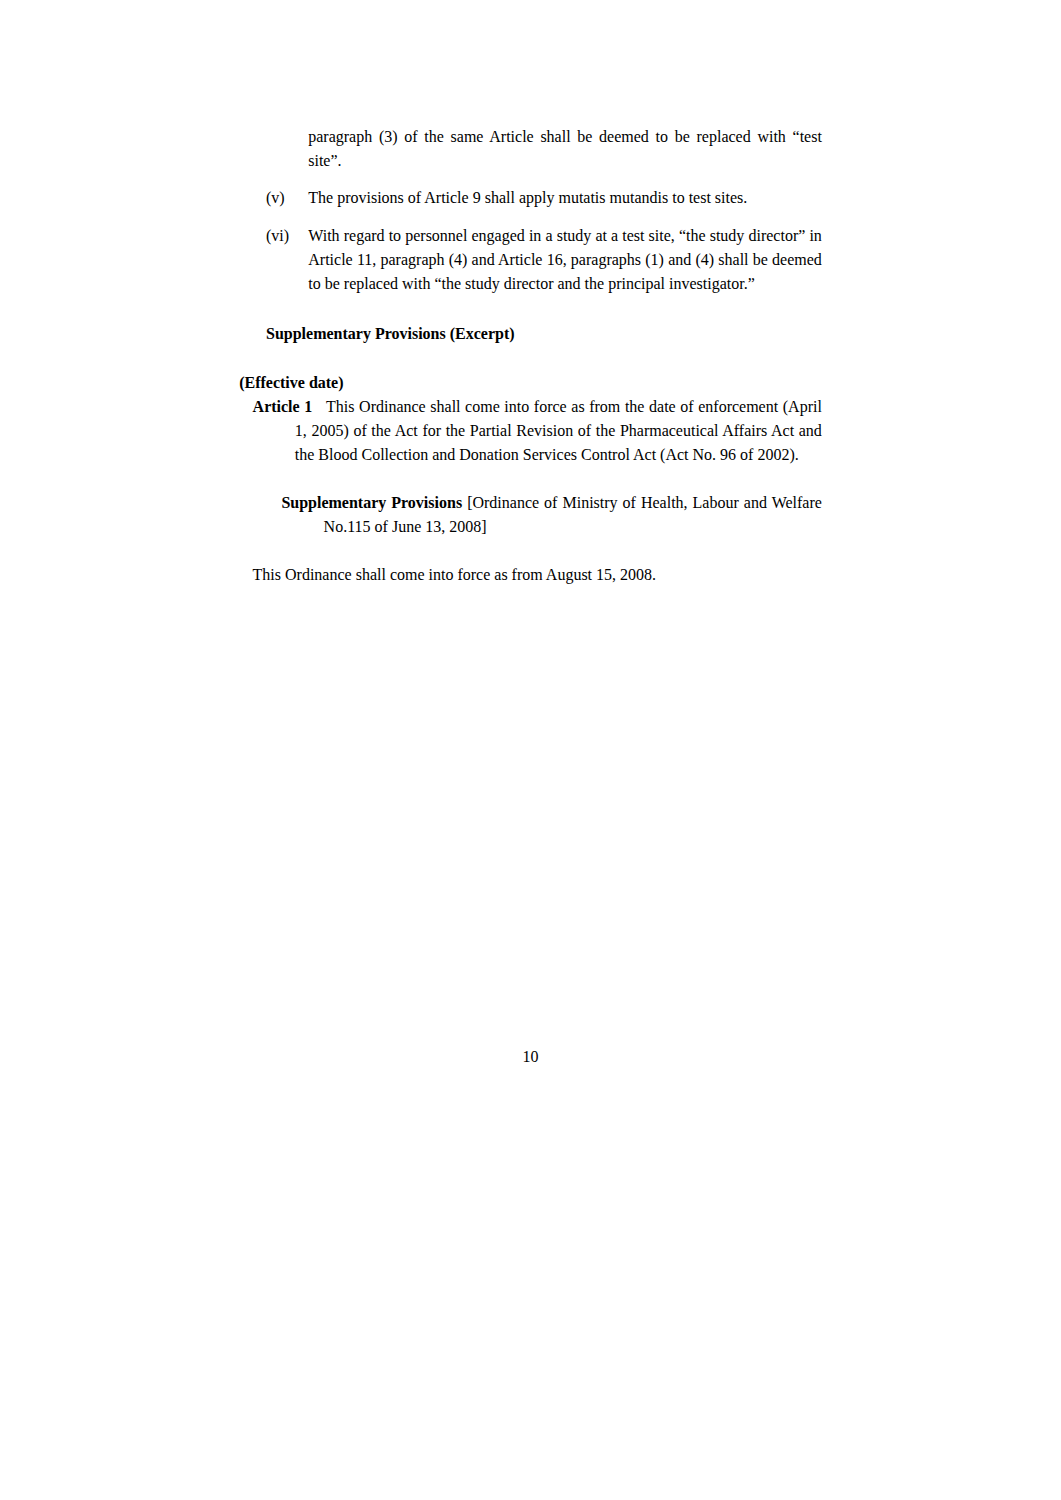paragraph (3) of the same Article shall be deemed to be replaced with “test site”.
(v) The provisions of Article 9 shall apply mutatis mutandis to test sites.
(vi) With regard to personnel engaged in a study at a test site, “the study director” in Article 11, paragraph (4) and Article 16, paragraphs (1) and (4) shall be deemed to be replaced with “the study director and the principal investigator.”
Supplementary Provisions (Excerpt)
(Effective date)
Article 1 This Ordinance shall come into force as from the date of enforcement (April 1, 2005) of the Act for the Partial Revision of the Pharmaceutical Affairs Act and the Blood Collection and Donation Services Control Act (Act No. 96 of 2002).
Supplementary Provisions [Ordinance of Ministry of Health, Labour and Welfare No.115 of June 13, 2008]
This Ordinance shall come into force as from August 15, 2008.
10